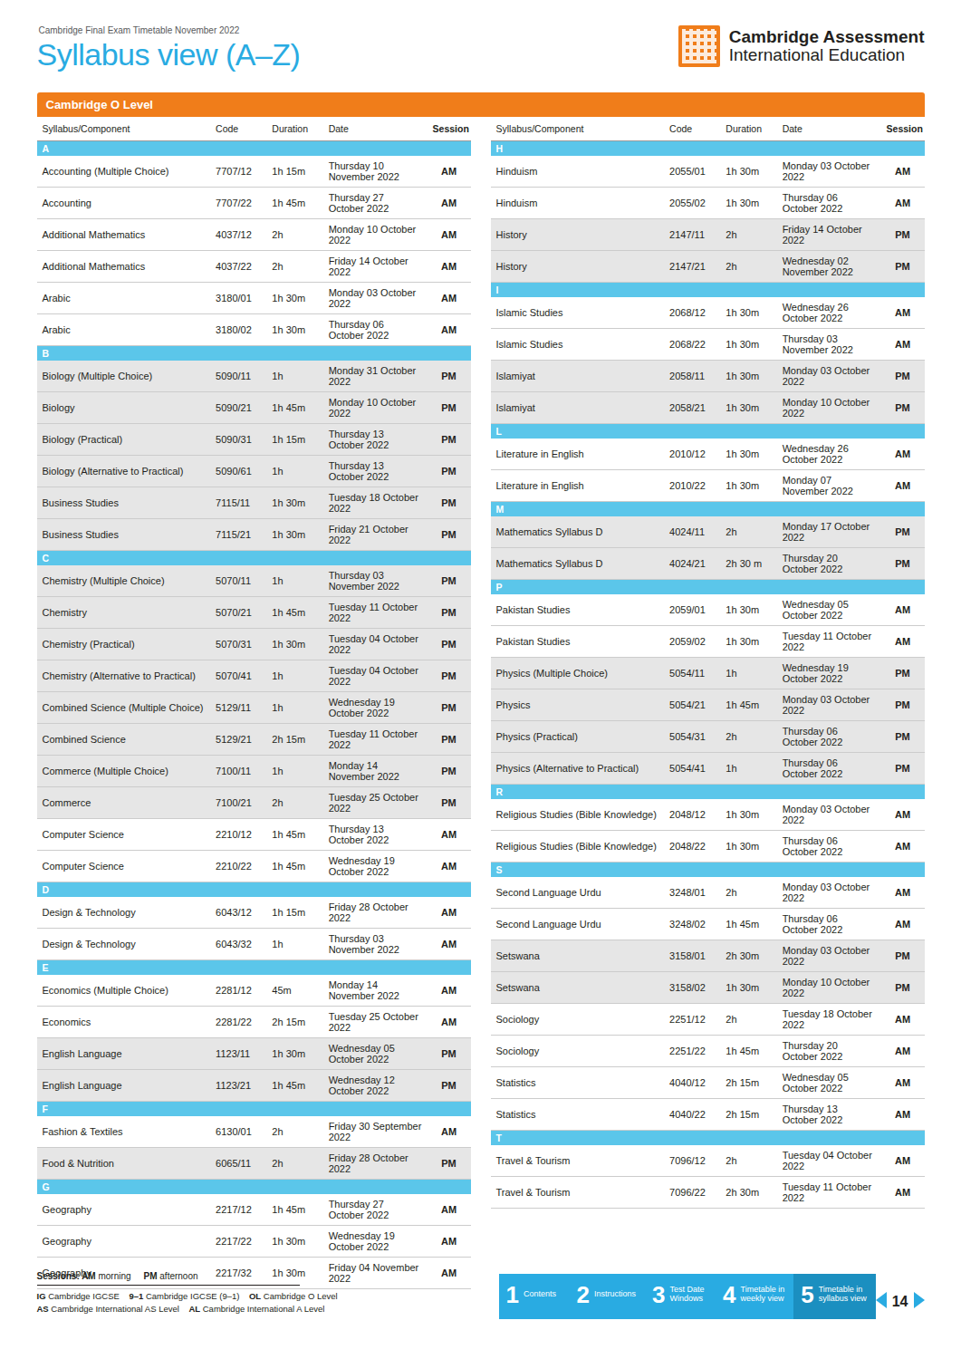Cambridge Final Exam Timetable November 2022
Syllabus view (A–Z)
Cambridge Assessment
International Education
Cambridge O Level
| Syllabus/Component | Code | Duration | Date | Session |
| --- | --- | --- | --- | --- |
| A |
| Accounting (Multiple Choice) | 7707/12 | 1h 15m | Thursday 10 November 2022 | AM |
| Accounting | 7707/22 | 1h 45m | Thursday 27 October 2022 | AM |
| Additional Mathematics | 4037/12 | 2h | Monday 10 October 2022 | AM |
| Additional Mathematics | 4037/22 | 2h | Friday 14 October 2022 | AM |
| Arabic | 3180/01 | 1h 30m | Monday 03 October 2022 | AM |
| Arabic | 3180/02 | 1h 30m | Thursday 06 October 2022 | AM |
| B |
| Biology (Multiple Choice) | 5090/11 | 1h | Monday 31 October 2022 | PM |
| Biology | 5090/21 | 1h 45m | Monday 10 October 2022 | PM |
| Biology (Practical) | 5090/31 | 1h 15m | Thursday 13 October 2022 | PM |
| Biology (Alternative to Practical) | 5090/61 | 1h | Thursday 13 October 2022 | PM |
| Business Studies | 7115/11 | 1h 30m | Tuesday 18 October 2022 | PM |
| Business Studies | 7115/21 | 1h 30m | Friday 21 October 2022 | PM |
| C |
| Chemistry (Multiple Choice) | 5070/11 | 1h | Thursday 03 November 2022 | PM |
| Chemistry | 5070/21 | 1h 45m | Tuesday 11 October 2022 | PM |
| Chemistry (Practical) | 5070/31 | 1h 30m | Tuesday 04 October 2022 | PM |
| Chemistry (Alternative to Practical) | 5070/41 | 1h | Tuesday 04 October 2022 | PM |
| Combined Science (Multiple Choice) | 5129/11 | 1h | Wednesday 19 October 2022 | PM |
| Combined Science | 5129/21 | 2h 15m | Tuesday 11 October 2022 | PM |
| Commerce (Multiple Choice) | 7100/11 | 1h | Monday 14 November 2022 | PM |
| Commerce | 7100/21 | 2h | Tuesday 25 October 2022 | PM |
| Computer Science | 2210/12 | 1h 45m | Thursday 13 October 2022 | AM |
| Computer Science | 2210/22 | 1h 45m | Wednesday 19 October 2022 | AM |
| D |
| Design & Technology | 6043/12 | 1h 15m | Friday 28 October 2022 | AM |
| Design & Technology | 6043/32 | 1h | Thursday 03 November 2022 | AM |
| E |
| Economics (Multiple Choice) | 2281/12 | 45m | Monday 14 November 2022 | AM |
| Economics | 2281/22 | 2h 15m | Tuesday 25 October 2022 | AM |
| English Language | 1123/11 | 1h 30m | Wednesday 05 October 2022 | PM |
| English Language | 1123/21 | 1h 45m | Wednesday 12 October 2022 | PM |
| F |
| Fashion & Textiles | 6130/01 | 2h | Friday 30 September 2022 | AM |
| Food & Nutrition | 6065/11 | 2h | Friday 28 October 2022 | PM |
| G |
| Geography | 2217/12 | 1h 45m | Thursday 27 October 2022 | AM |
| Geography | 2217/22 | 1h 30m | Wednesday 19 October 2022 | AM |
| Geography | 2217/32 | 1h 30m | Friday 04 November 2022 | AM |
| Syllabus/Component | Code | Duration | Date | Session |
| --- | --- | --- | --- | --- |
| H |
| Hinduism | 2055/01 | 1h 30m | Monday 03 October 2022 | AM |
| Hinduism | 2055/02 | 1h 30m | Thursday 06 October 2022 | AM |
| History | 2147/11 | 2h | Friday 14 October 2022 | PM |
| History | 2147/21 | 2h | Wednesday 02 November 2022 | PM |
| I |
| Islamic Studies | 2068/12 | 1h 30m | Wednesday 26 October 2022 | AM |
| Islamic Studies | 2068/22 | 1h 30m | Thursday 03 November 2022 | AM |
| Islamiyat | 2058/11 | 1h 30m | Monday 03 October 2022 | PM |
| Islamiyat | 2058/21 | 1h 30m | Monday 10 October 2022 | PM |
| L |
| Literature in English | 2010/12 | 1h 30m | Wednesday 26 October 2022 | AM |
| Literature in English | 2010/22 | 1h 30m | Monday 07 November 2022 | AM |
| M |
| Mathematics Syllabus D | 4024/11 | 2h | Monday 17 October 2022 | PM |
| Mathematics Syllabus D | 4024/21 | 2h 30 m | Thursday 20 October 2022 | PM |
| P |
| Pakistan Studies | 2059/01 | 1h 30m | Wednesday 05 October 2022 | AM |
| Pakistan Studies | 2059/02 | 1h 30m | Tuesday 11 October 2022 | AM |
| Physics (Multiple Choice) | 5054/11 | 1h | Wednesday 19 October 2022 | PM |
| Physics | 5054/21 | 1h 45m | Monday 03 October 2022 | PM |
| Physics (Practical) | 5054/31 | 2h | Thursday 06 October 2022 | PM |
| Physics (Alternative to Practical) | 5054/41 | 1h | Thursday 06 October 2022 | PM |
| R |
| Religious Studies (Bible Knowledge) | 2048/12 | 1h 30m | Monday 03 October 2022 | AM |
| Religious Studies (Bible Knowledge) | 2048/22 | 1h 30m | Thursday 06 October 2022 | AM |
| S |
| Second Language Urdu | 3248/01 | 2h | Monday 03 October 2022 | AM |
| Second Language Urdu | 3248/02 | 1h 45m | Thursday 06 October 2022 | AM |
| Setswana | 3158/01 | 2h 30m | Monday 03 October 2022 | PM |
| Setswana | 3158/02 | 1h 30m | Monday 10 October 2022 | PM |
| Sociology | 2251/12 | 2h | Tuesday 18 October 2022 | AM |
| Sociology | 2251/22 | 1h 45m | Thursday 20 October 2022 | AM |
| Statistics | 4040/12 | 2h 15m | Wednesday 05 October 2022 | AM |
| Statistics | 4040/22 | 2h 15m | Thursday 13 October 2022 | AM |
| T |
| Travel & Tourism | 7096/12 | 2h | Tuesday 04 October 2022 | AM |
| Travel & Tourism | 7096/22 | 2h 30m | Tuesday 11 October 2022 | AM |
Sessions: AM morning PM afternoon
IG Cambridge IGCSE 9–1 Cambridge IGCSE (9–1) OL Cambridge O Level
AS Cambridge International AS Level AL Cambridge International A Level
1 Contents
2 Instructions
3 Test Date
Windows
4 Timetable in
weekly view
5 Timetable in
syllabus view
14